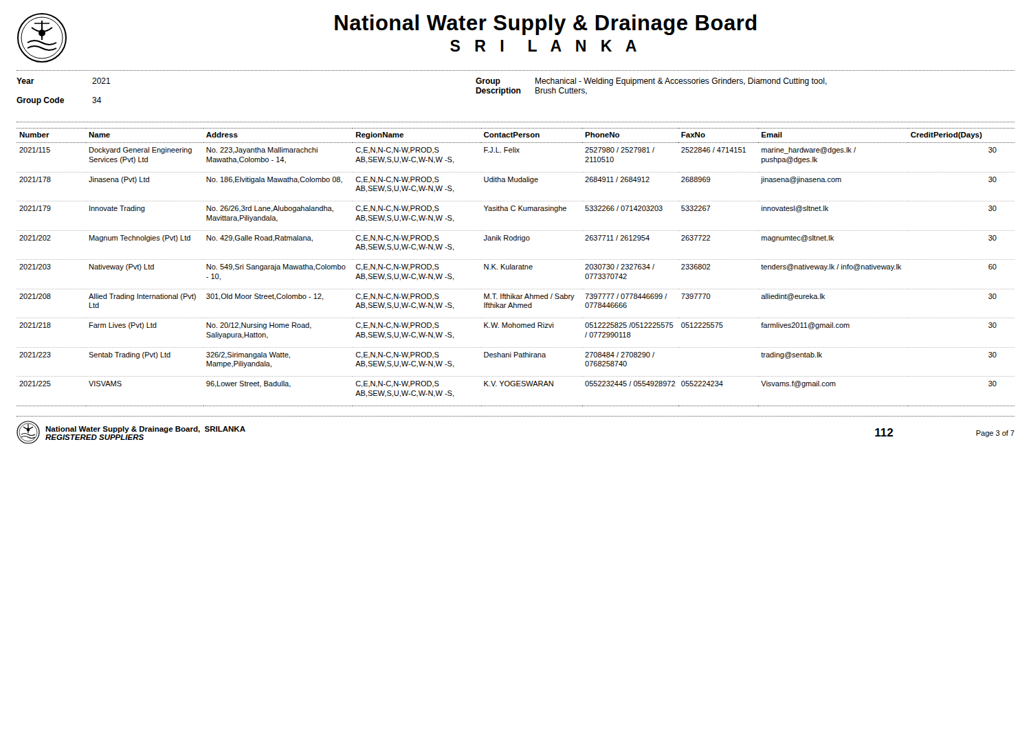National Water Supply & Drainage Board
S R I L A N K A
Year 2021
Group Code 34
Group
Description Mechanical - Welding Equipment & Accessories Grinders, Diamond Cutting tool, Brush Cutters,
| Number | Name | Address | RegionName | ContactPerson | PhoneNo | FaxNo | Email | CreditPeriod(Days) |
| --- | --- | --- | --- | --- | --- | --- | --- | --- |
| 2021/115 | Dockyard General Engineering Services (Pvt) Ltd | No. 223,Jayantha Mallimarachchi Mawatha,Colombo - 14, | C,E,N,N-C,N-W,PROD,S AB,SEW,S,U,W-C,W-N,W -S, | F.J.L. Felix | 2527980 / 2527981 / 2110510 | 2522846 / 4714151 | marine_hardware@dges.lk / pushpa@dges.lk | 30 |
| 2021/178 | Jinasena (Pvt) Ltd | No. 186,Elvitigala Mawatha,Colombo 08, | C,E,N,N-C,N-W,PROD,S AB,SEW,S,U,W-C,W-N,W -S, | Uditha Mudalige | 2684911 / 2684912 | 2688969 | jinasena@jinasena.com | 30 |
| 2021/179 | Innovate Trading | No. 26/26,3rd Lane,Alubogahalandha, Mavittara,Piliyandala, | C,E,N,N-C,N-W,PROD,S AB,SEW,S,U,W-C,W-N,W -S, | Yasitha C Kumarasinghe | 5332266 / 0714203203 | 5332267 | innovatesl@sltnet.lk | 30 |
| 2021/202 | Magnum Technolgies (Pvt) Ltd | No. 429,Galle Road,Ratmalana, | C,E,N,N-C,N-W,PROD,S AB,SEW,S,U,W-C,W-N,W -S, | Janik Rodrigo | 2637711 / 2612954 | 2637722 | magnumtec@sltnet.lk | 30 |
| 2021/203 | Nativeway (Pvt) Ltd | No. 549,Sri Sangaraja Mawatha,Colombo - 10, | C,E,N,N-C,N-W,PROD,S AB,SEW,S,U,W-C,W-N,W -S, | N.K. Kularatne | 2030730 / 2327634 / 0773370742 | 2336802 | tenders@nativeway.lk / info@nativeway.lk | 60 |
| 2021/208 | Allied Trading International (Pvt) Ltd | 301,Old Moor Street,Colombo - 12, | C,E,N,N-C,N-W,PROD,S AB,SEW,S,U,W-C,W-N,W -S, | M.T. Ifthikar Ahmed / Sabry Ifthikar Ahmed | 7397777 / 0778446699 / 0778446666 | 7397770 | alliedint@eureka.lk | 30 |
| 2021/218 | Farm Lives (Pvt) Ltd | No. 20/12,Nursing Home Road, Saliyapura,Hatton, | C,E,N,N-C,N-W,PROD,S AB,SEW,S,U,W-C,W-N,W -S, | K.W. Mohomed Rizvi | 0512225825 /0512225575 / 0772990118 | 0512225575 | farmlives2011@gmail.com | 30 |
| 2021/223 | Sentab Trading (Pvt) Ltd | 326/2,Sirimangala Watte, Mampe,Piliyandala, | C,E,N,N-C,N-W,PROD,S AB,SEW,S,U,W-C,W-N,W -S, | Deshani Pathirana | 2708484 / 2708290 / 0768258740 | | trading@sentab.lk | 30 |
| 2021/225 | VISVAMS | 96,Lower Street, Badulla, | C,E,N,N-C,N-W,PROD,S AB,SEW,S,U,W-C,W-N,W -S, | K.V. YOGESWARAN | 0552232445 / 0554928972 | 0552224234 | Visvams.f@gmail.com | 30 |
National Water Supply & Drainage Board, SRILANKA
REGISTERED SUPPLIERS
112
Page 3 of 7